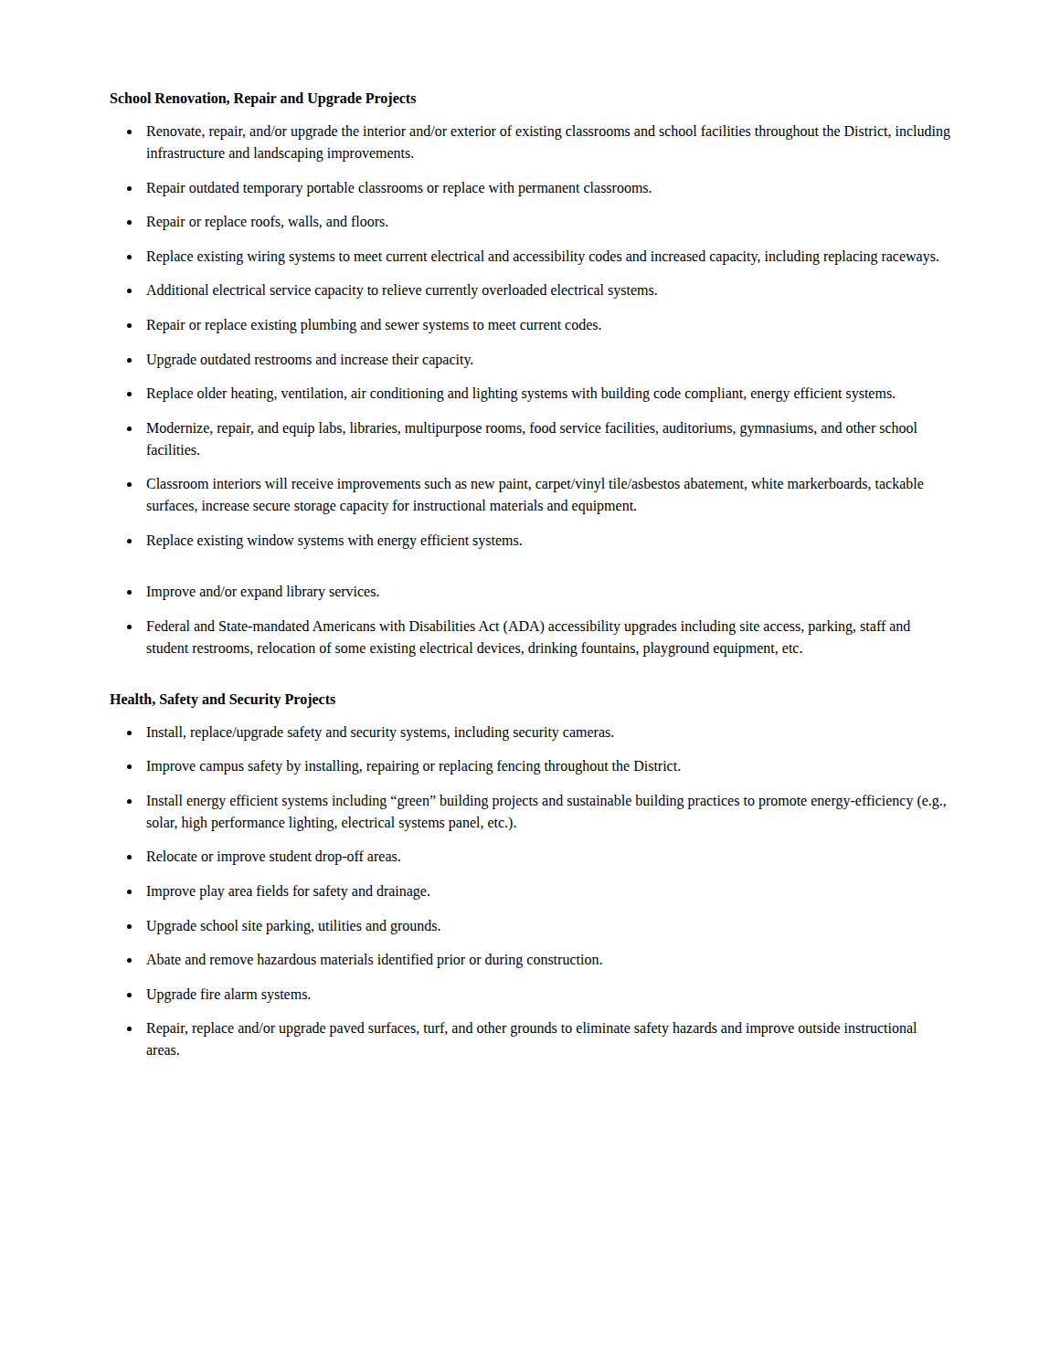School Renovation, Repair and Upgrade Projects
Renovate, repair, and/or upgrade the interior and/or exterior of existing classrooms and school facilities throughout the District, including infrastructure and landscaping improvements.
Repair outdated temporary portable classrooms or replace with permanent classrooms.
Repair or replace roofs, walls, and floors.
Replace existing wiring systems to meet current electrical and accessibility codes and increased capacity, including replacing raceways.
Additional electrical service capacity to relieve currently overloaded electrical systems.
Repair or replace existing plumbing and sewer systems to meet current codes.
Upgrade outdated restrooms and increase their capacity.
Replace older heating, ventilation, air conditioning and lighting systems with building code compliant, energy efficient systems.
Modernize, repair, and equip labs, libraries, multipurpose rooms, food service facilities, auditoriums, gymnasiums, and other school facilities.
Classroom interiors will receive improvements such as new paint, carpet/vinyl tile/asbestos abatement, white markerboards, tackable surfaces, increase secure storage capacity for instructional materials and equipment.
Replace existing window systems with energy efficient systems.
Improve and/or expand library services.
Federal and State-mandated Americans with Disabilities Act (ADA) accessibility upgrades including site access, parking, staff and student restrooms, relocation of some existing electrical devices, drinking fountains, playground equipment, etc.
Health, Safety and Security Projects
Install, replace/upgrade safety and security systems, including security cameras.
Improve campus safety by installing, repairing or replacing fencing throughout the District.
Install energy efficient systems including “green” building projects and sustainable building practices to promote energy-efficiency (e.g., solar, high performance lighting, electrical systems panel, etc.).
Relocate or improve student drop-off areas.
Improve play area fields for safety and drainage.
Upgrade school site parking, utilities and grounds.
Abate and remove hazardous materials identified prior or during construction.
Upgrade fire alarm systems.
Repair, replace and/or upgrade paved surfaces, turf, and other grounds to eliminate safety hazards and improve outside instructional areas.